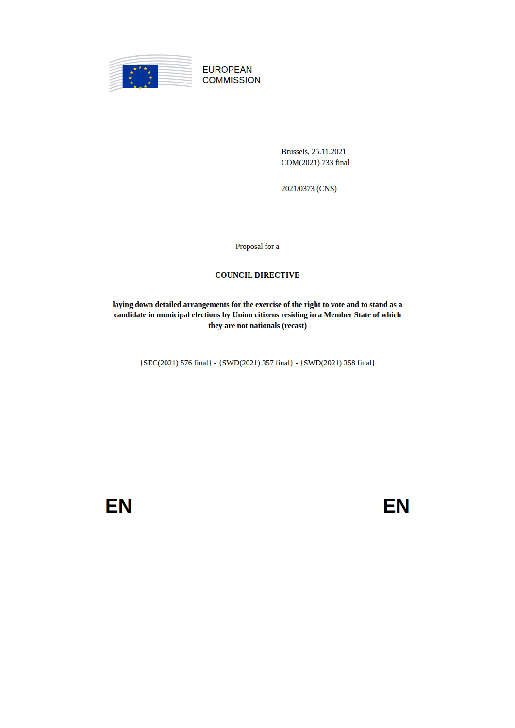EUROPEAN
COMMISSION
Brussels, 25.11.2021
COM(2021) 733 final
2021/0373 (CNS)
Proposal for a
COUNCIL DIRECTIVE
laying down detailed arrangements for the exercise of the right to vote and to stand as a candidate in municipal elections by Union citizens residing in a Member State of which they are not nationals (recast)
{SEC(2021) 576 final} - {SWD(2021) 357 final} - {SWD(2021) 358 final}
EN EN